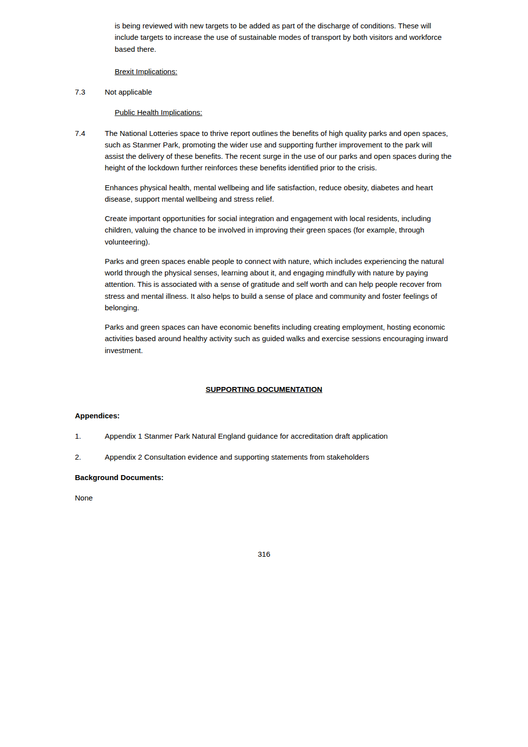is being reviewed with new targets to be added as part of the discharge of conditions. These will include targets to increase the use of sustainable modes of transport by both visitors and workforce based there.
Brexit Implications:
7.3
Not applicable
Public Health Implications:
7.4
The National Lotteries space to thrive report outlines the benefits of high quality parks and open spaces, such as Stanmer Park, promoting the wider use and supporting further improvement to the park will assist the delivery of these benefits. The recent surge in the use of our parks and open spaces during the height of the lockdown further reinforces these benefits identified prior to the crisis.
Enhances physical health, mental wellbeing and life satisfaction, reduce obesity, diabetes and heart disease, support mental wellbeing and stress relief.
Create important opportunities for social integration and engagement with local residents, including children, valuing the chance to be involved in improving their green spaces (for example, through volunteering).
Parks and green spaces enable people to connect with nature, which includes experiencing the natural world through the physical senses, learning about it, and engaging mindfully with nature by paying attention. This is associated with a sense of gratitude and self worth and can help people recover from stress and mental illness. It also helps to build a sense of place and community and foster feelings of belonging.
Parks and green spaces can have economic benefits including creating employment, hosting economic activities based around healthy activity such as guided walks and exercise sessions encouraging inward investment.
SUPPORTING DOCUMENTATION
Appendices:
1.
Appendix 1 Stanmer Park Natural England guidance for accreditation draft application
2.
Appendix 2 Consultation evidence and supporting statements from stakeholders
Background Documents:
None
316